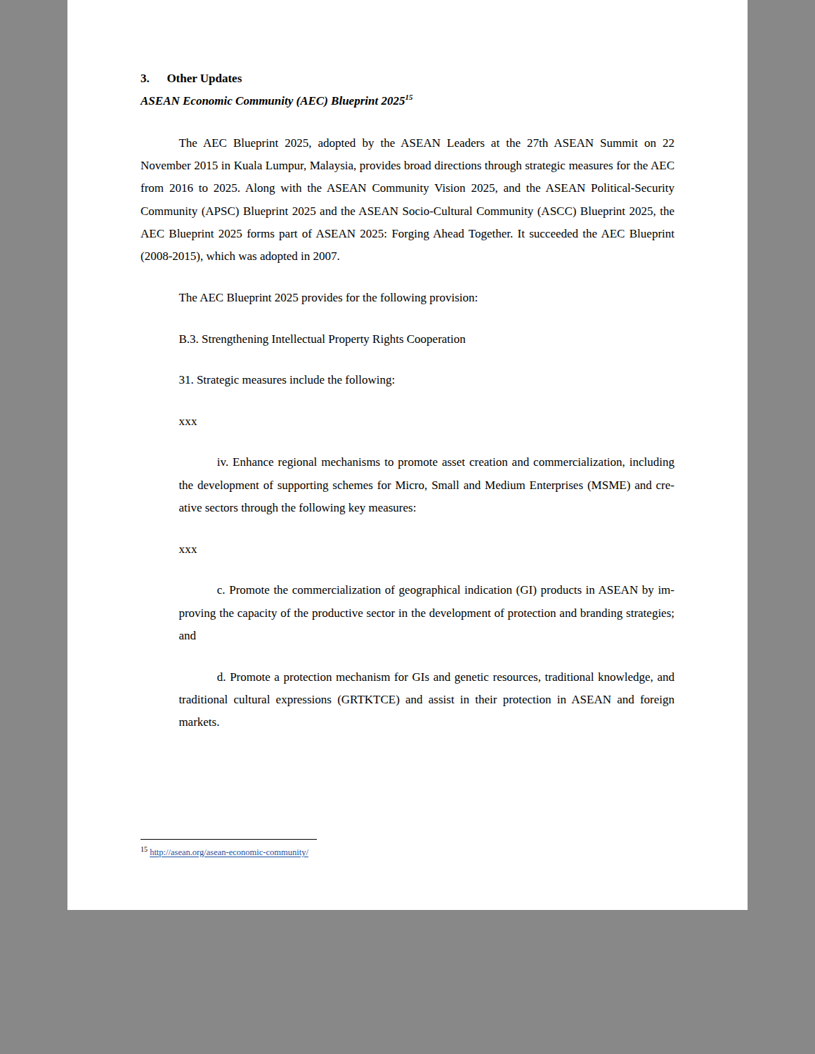3. Other Updates
ASEAN Economic Community (AEC) Blueprint 202515
The AEC Blueprint 2025, adopted by the ASEAN Leaders at the 27th ASEAN Summit on 22 November 2015 in Kuala Lumpur, Malaysia, provides broad directions through strategic measures for the AEC from 2016 to 2025. Along with the ASEAN Community Vision 2025, and the ASEAN Political-Security Community (APSC) Blueprint 2025 and the ASEAN Socio-Cultural Community (ASCC) Blueprint 2025, the AEC Blueprint 2025 forms part of ASEAN 2025: Forging Ahead Together. It succeeded the AEC Blueprint (2008-2015), which was adopted in 2007.
The AEC Blueprint 2025 provides for the following provision:
B.3. Strengthening Intellectual Property Rights Cooperation
31. Strategic measures include the following:
xxx
iv. Enhance regional mechanisms to promote asset creation and commercialization, including the development of supporting schemes for Micro, Small and Medium Enterprises (MSME) and creative sectors through the following key measures:
xxx
c. Promote the commercialization of geographical indication (GI) products in ASEAN by improving the capacity of the productive sector in the development of protection and branding strategies; and
d. Promote a protection mechanism for GIs and genetic resources, traditional knowledge, and traditional cultural expressions (GRTKTCE) and assist in their protection in ASEAN and foreign markets.
15 http://asean.org/asean-economic-community/